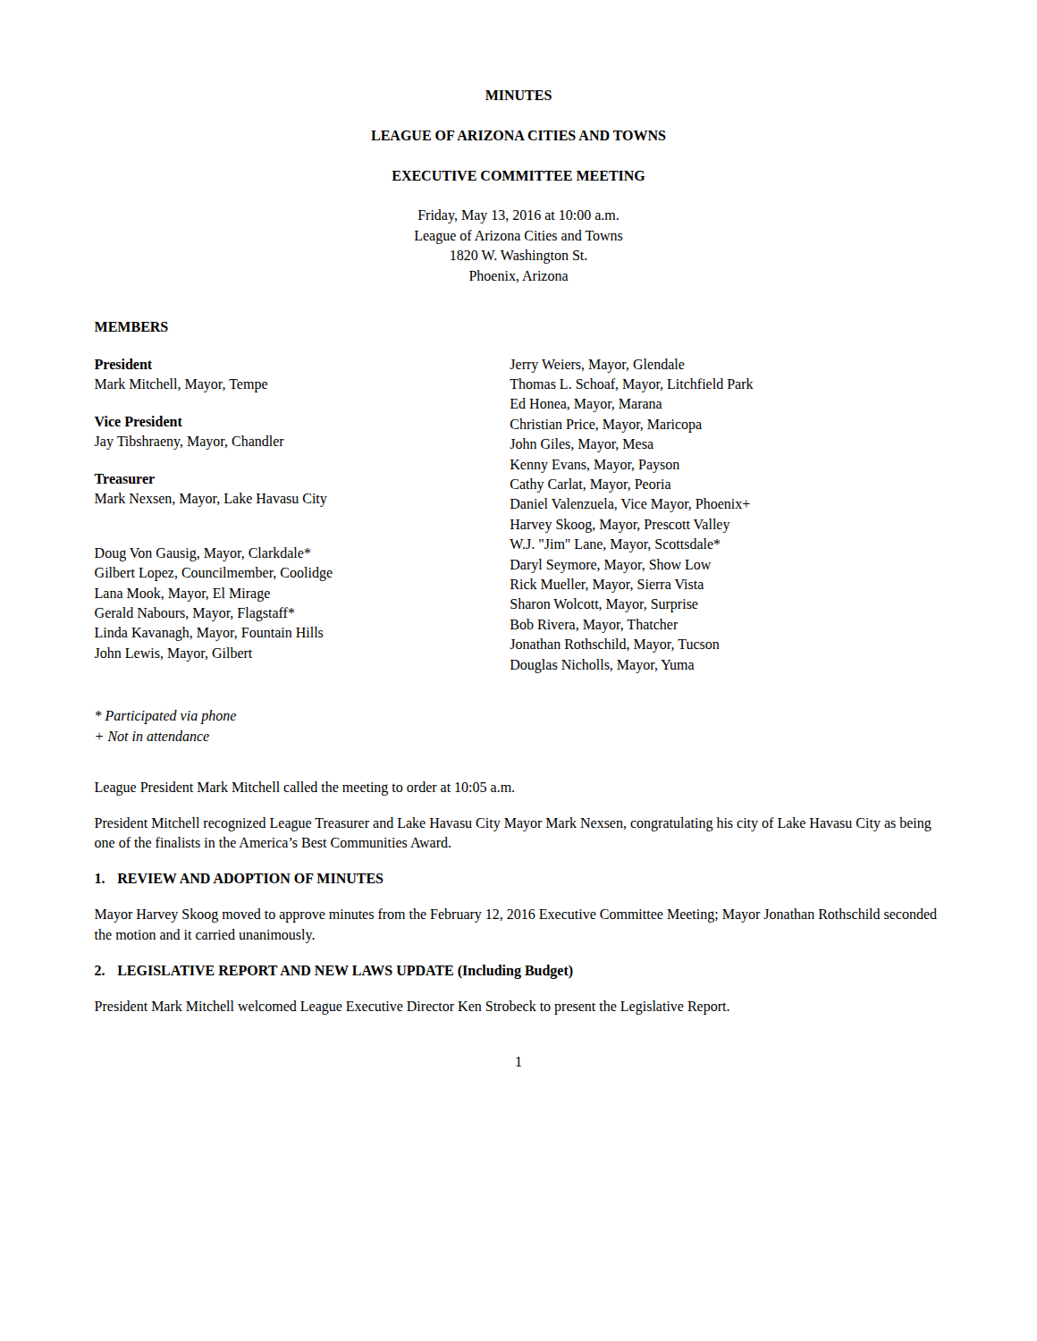MINUTES
LEAGUE OF ARIZONA CITIES AND TOWNS
EXECUTIVE COMMITTEE MEETING
Friday, May 13, 2016 at 10:00 a.m.
League of Arizona Cities and Towns
1820 W. Washington St.
Phoenix, Arizona
MEMBERS
| President Mark Mitchell, Mayor, Tempe Vice President Jay Tibshraeny, Mayor, Chandler Treasurer Mark Nexsen, Mayor, Lake Havasu City Doug Von Gausig, Mayor, Clarkdale* Gilbert Lopez, Councilmember, Coolidge Lana Mook, Mayor, El Mirage Gerald Nabours, Mayor, Flagstaff* Linda Kavanagh, Mayor, Fountain Hills John Lewis, Mayor, Gilbert | Jerry Weiers, Mayor, Glendale Thomas L. Schoaf, Mayor, Litchfield Park Ed Honea, Mayor, Marana Christian Price, Mayor, Maricopa John Giles, Mayor, Mesa Kenny Evans, Mayor, Payson Cathy Carlat, Mayor, Peoria Daniel Valenzuela, Vice Mayor, Phoenix+ Harvey Skoog, Mayor, Prescott Valley W.J. "Jim" Lane, Mayor, Scottsdale* Daryl Seymore, Mayor, Show Low Rick Mueller, Mayor, Sierra Vista Sharon Wolcott, Mayor, Surprise Bob Rivera, Mayor, Thatcher Jonathan Rothschild, Mayor, Tucson Douglas Nicholls, Mayor, Yuma |
* Participated via phone
+ Not in attendance
League President Mark Mitchell called the meeting to order at 10:05 a.m.
President Mitchell recognized League Treasurer and Lake Havasu City Mayor Mark Nexsen, congratulating his city of Lake Havasu City as being one of the finalists in the America’s Best Communities Award.
1. REVIEW AND ADOPTION OF MINUTES
Mayor Harvey Skoog moved to approve minutes from the February 12, 2016 Executive Committee Meeting; Mayor Jonathan Rothschild seconded the motion and it carried unanimously.
2. LEGISLATIVE REPORT AND NEW LAWS UPDATE (Including Budget)
President Mark Mitchell welcomed League Executive Director Ken Strobeck to present the Legislative Report.
1